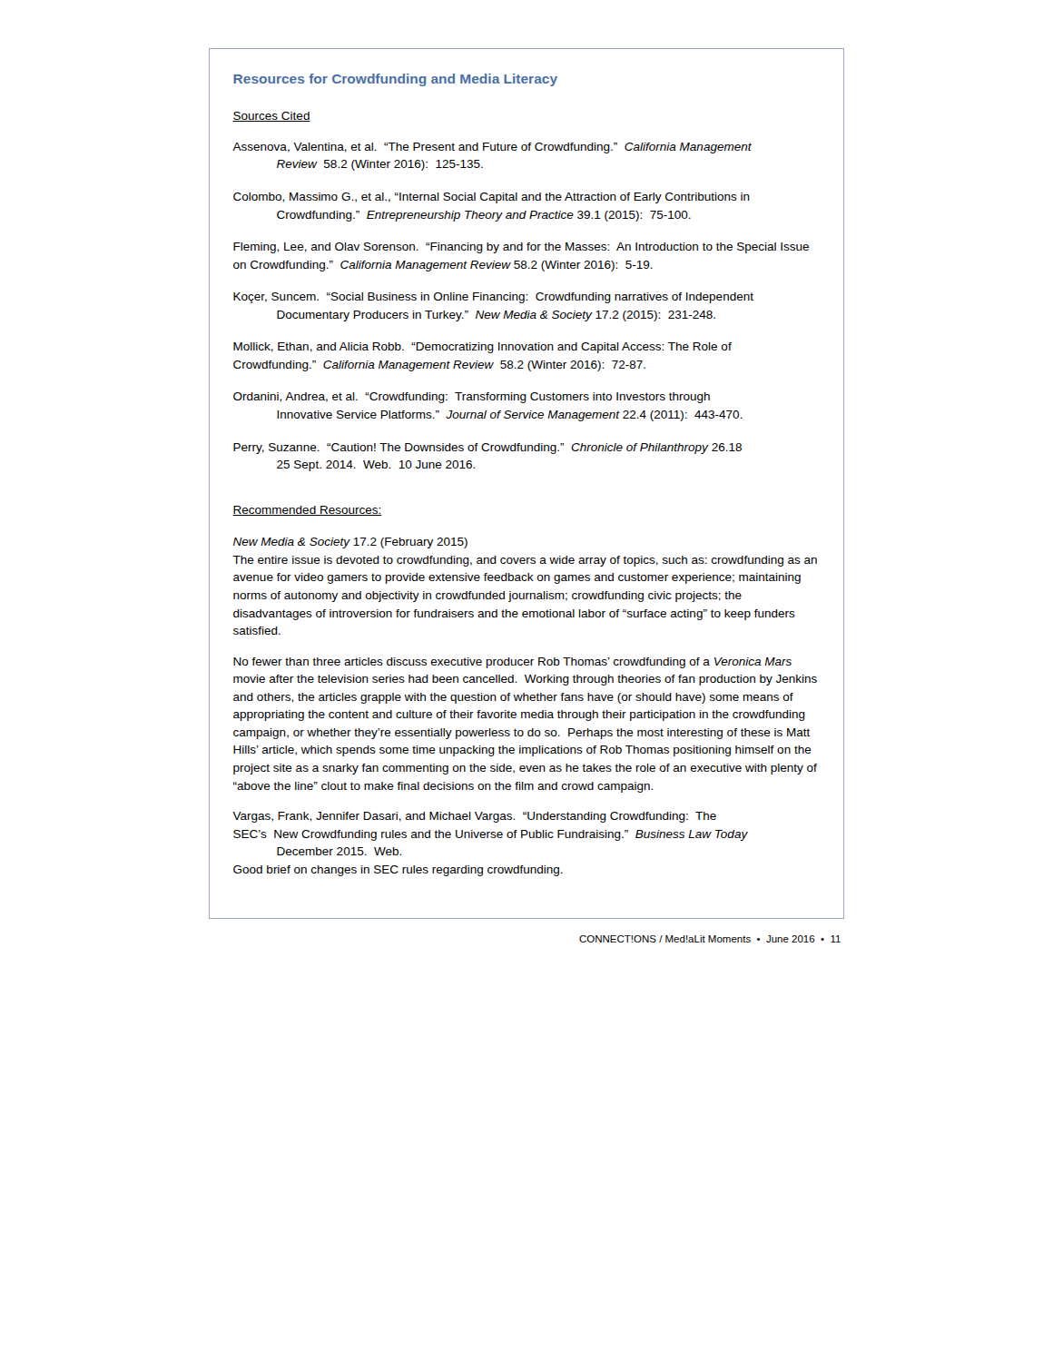Resources for Crowdfunding and Media Literacy
Sources Cited
Assenova, Valentina, et al. “The Present and Future of Crowdfunding.” California Management Review 58.2 (Winter 2016): 125-135.
Colombo, Massimo G., et al., “Internal Social Capital and the Attraction of Early Contributions in Crowdfunding.” Entrepreneurship Theory and Practice 39.1 (2015): 75-100.
Fleming, Lee, and Olav Sorenson. “Financing by and for the Masses: An Introduction to the Special Issue on Crowdfunding.” California Management Review 58.2 (Winter 2016): 5-19.
Koçer, Suncem. “Social Business in Online Financing: Crowdfunding narratives of Independent Documentary Producers in Turkey.” New Media & Society 17.2 (2015): 231-248.
Mollick, Ethan, and Alicia Robb. “Democratizing Innovation and Capital Access: The Role of Crowdfunding.” California Management Review 58.2 (Winter 2016): 72-87.
Ordanini, Andrea, et al. “Crowdfunding: Transforming Customers into Investors through Innovative Service Platforms.” Journal of Service Management 22.4 (2011): 443-470.
Perry, Suzanne. “Caution! The Downsides of Crowdfunding.” Chronicle of Philanthropy 26.18 25 Sept. 2014. Web. 10 June 2016.
Recommended Resources:
New Media & Society 17.2 (February 2015)
The entire issue is devoted to crowdfunding, and covers a wide array of topics, such as: crowdfunding as an avenue for video gamers to provide extensive feedback on games and customer experience; maintaining norms of autonomy and objectivity in crowdfunded journalism; crowdfunding civic projects; the disadvantages of introversion for fundraisers and the emotional labor of “surface acting” to keep funders satisfied.
No fewer than three articles discuss executive producer Rob Thomas’ crowdfunding of a Veronica Mars movie after the television series had been cancelled. Working through theories of fan production by Jenkins and others, the articles grapple with the question of whether fans have (or should have) some means of appropriating the content and culture of their favorite media through their participation in the crowdfunding campaign, or whether they’re essentially powerless to do so. Perhaps the most interesting of these is Matt Hills’ article, which spends some time unpacking the implications of Rob Thomas positioning himself on the project site as a snarky fan commenting on the side, even as he takes the role of an executive with plenty of “above the line” clout to make final decisions on the film and crowd campaign.
Vargas, Frank, Jennifer Dasari, and Michael Vargas. “Understanding Crowdfunding: The
SEC’s New Crowdfunding rules and the Universe of Public Fundraising.” Business Law Today
December 2015. Web.
Good brief on changes in SEC rules regarding crowdfunding.
CONNECT!ONS / Med!aLit Moments • June 2016 • 11